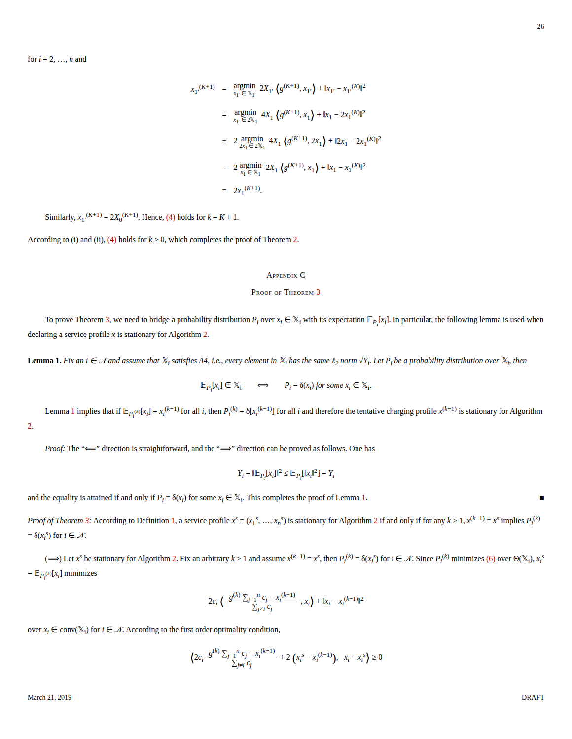26
for i = 2, …, n and
| x 1′ ( K +1) | = | argmin x 1′ ∈ 𝕏 1′ 2 X 1′ ⟨ g ( K +1) , x 1′ ⟩ + ‖ x 1′ − x 1′ ( K ) ‖ 2 |
| | = | argmin x 1′ ∈ 2𝕏 1 4 X 1 ⟨ g ( K +1) , x 1 ⟩ + ‖ x 1 − 2 x 1 ( K ) ‖ 2 |
| | = | 2 argmin 2 x 1 ∈ 2𝕏 1 4 X 1 ⟨ g ( K +1) , 2 x 1 ⟩ + ‖2 x 1 − 2 x 1 ( K ) ‖ 2 |
| | = | 2 argmin x 1 ∈ 𝕏 1 2 X 1 ⟨ g ( K +1) , x 1 ⟩ + ‖ x 1 − x 1 ( K ) ‖ 2 |
| | = | 2 x 1 ( K +1) . |
Similarly, x1′(K+1) = 2X0(K+1). Hence, (4) holds for k = K + 1.
According to (i) and (ii), (4) holds for k ≥ 0, which completes the proof of Theorem 2.
Appendix C
Proof of Theorem 3
To prove Theorem 3, we need to bridge a probability distribution Pi over xi ∈ 𝕏i with its expectation 𝔼Pi[xi]. In particular, the following lemma is used when declaring a service profile x is stationary for Algorithm 2.
Lemma 1. Fix an i ∈ 𝒩 and assume that 𝕏i satisfies A4, i.e., every element in 𝕏i has the same ℓ2 norm √Yi. Let Pi be a probability distribution over 𝕏i, then
𝔼Pi[xi] ∈ 𝕏i ⟺ Pi = δ(xi) for some xi ∈ 𝕏i.
Lemma 1 implies that if 𝔼Pi(k)[xi] = xi(k−1) for all i, then Pi(k) = δ[xi(k−1)] for all i and therefore the tentative charging profile x(k−1) is stationary for Algorithm 2.
Proof: The “⟸” direction is straightforward, and the “⟹” direction can be proved as follows. One has
Yi = ‖𝔼Pi[xi]‖2 ≤ 𝔼Pi[‖xi‖2] = Yi
and the equality is attained if and only if Pi = δ(xi) for some xi ∈ 𝕏i. This completes the proof of Lemma 1. ■
Proof of Theorem 3: According to Definition 1, a service profile xs = (x1s, …, xns) is stationary for Algorithm 2 if and only if for any k ≥ 1, x(k−1) = xs implies Pi(k) = δ(xis) for i ∈ 𝒩.
(⟹) Let xs be stationary for Algorithm 2. Fix an arbitrary k ≥ 1 and assume x(k−1) = xs, then Pi(k) = δ(xis) for i ∈ 𝒩. Since Pi(k) minimizes (6) over Θ(𝕏i), xis = 𝔼Pi(k)[xi] minimizes
2ci ⟨ g(k) ∑j=1n cj − xi(k−1)∑j≠i cj , xi⟩ + ‖xi − xi(k−1)‖2
over xi ∈ conv(𝕏i) for i ∈ 𝒩. According to the first order optimality condition,
⟨2ci g(k) ∑j=1n cj − xi(k−1)∑j≠i cj + 2 (xis − xi(k−1)), xi − xis⟩ ≥ 0
March 21, 2019 DRAFT